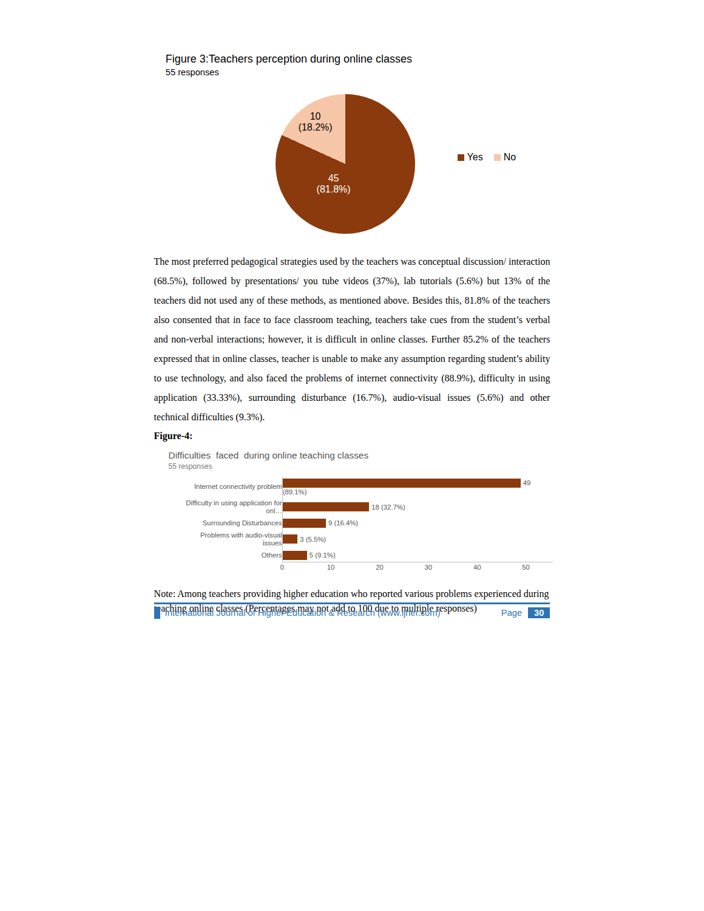Figure 3:Teachers perception during online classes
55 responses
10
(18.2%)
45
(81.8%)
Yes No
The most preferred pedagogical strategies used by the teachers was conceptual discussion/ interaction (68.5%), followed by presentations/ you tube videos (37%), lab tutorials (5.6%) but 13% of the teachers did not used any of these methods, as mentioned above. Besides this, 81.8% of the teachers also consented that in face to face classroom teaching, teachers take cues from the student’s verbal and non-verbal interactions; however, it is difficult in online classes. Further 85.2% of the teachers expressed that in online classes, teacher is unable to make any assumption regarding student’s ability to use technology, and also faced the problems of internet connectivity (88.9%), difficulty in using application (33.33%), surrounding disturbance (16.7%), audio-visual issues (5.6%) and other technical difficulties (9.3%).
Figure-4:
Difficulties faced during online teaching classes
55 responses
| Internet connectivity problem | 49 (89.1%) |
| Difficulty in using application for onl… | 18 (32.7%) |
| Surrounding Disturbances | 9 (16.4%) |
| Problems with audio-visual issues | 3 (5.5%) |
| Others | 5 (9.1%) |
0 10 20 30 40 50
Note: Among teachers providing higher education who reported various problems experienced during teaching online classes (Percentages may not add to 100 due to multiple responses)
International Journal of Higher Education & Research (www.ijher.com)
Page
30